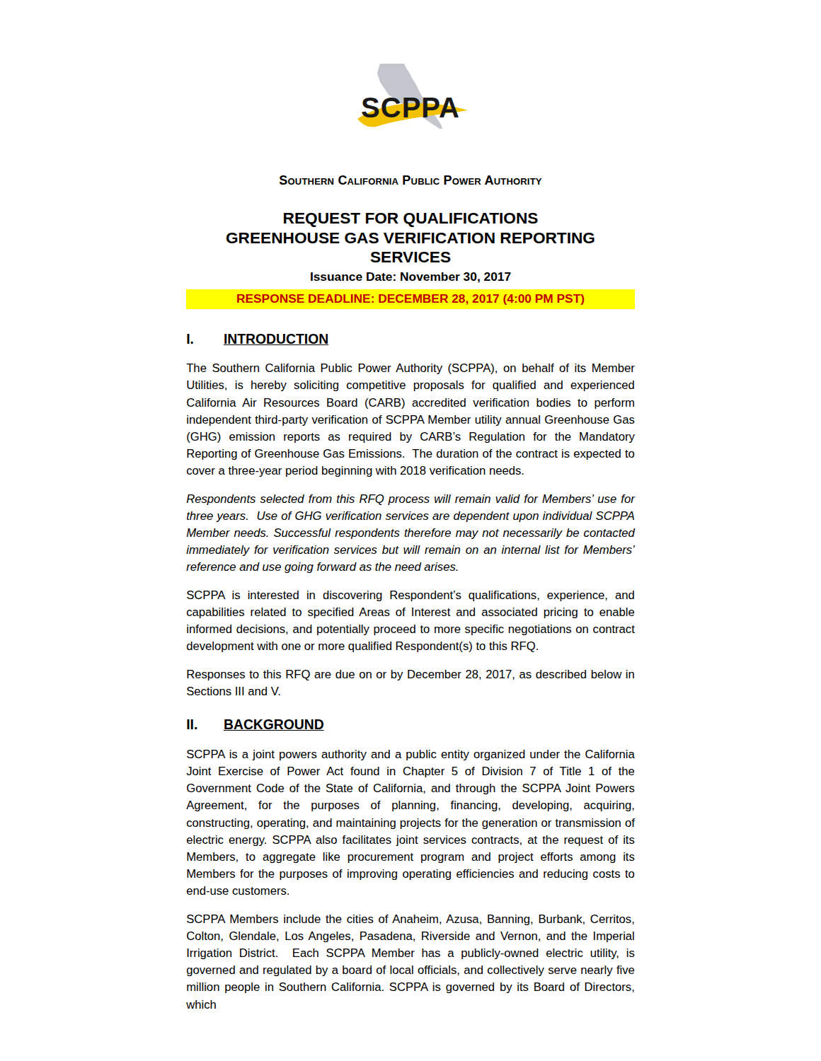SCPPA
Southern California Public Power Authority
REQUEST FOR QUALIFICATIONS
GREENHOUSE GAS VERIFICATION REPORTING SERVICES
Issuance Date: November 30, 2017
RESPONSE DEADLINE: DECEMBER 28, 2017 (4:00 PM PST)
I. INTRODUCTION
The Southern California Public Power Authority (SCPPA), on behalf of its Member Utilities, is hereby soliciting competitive proposals for qualified and experienced California Air Resources Board (CARB) accredited verification bodies to perform independent third-party verification of SCPPA Member utility annual Greenhouse Gas (GHG) emission reports as required by CARB’s Regulation for the Mandatory Reporting of Greenhouse Gas Emissions. The duration of the contract is expected to cover a three-year period beginning with 2018 verification needs.
Respondents selected from this RFQ process will remain valid for Members’ use for three years. Use of GHG verification services are dependent upon individual SCPPA Member needs. Successful respondents therefore may not necessarily be contacted immediately for verification services but will remain on an internal list for Members’ reference and use going forward as the need arises.
SCPPA is interested in discovering Respondent’s qualifications, experience, and capabilities related to specified Areas of Interest and associated pricing to enable informed decisions, and potentially proceed to more specific negotiations on contract development with one or more qualified Respondent(s) to this RFQ.
Responses to this RFQ are due on or by December 28, 2017, as described below in Sections III and V.
II. BACKGROUND
SCPPA is a joint powers authority and a public entity organized under the California Joint Exercise of Power Act found in Chapter 5 of Division 7 of Title 1 of the Government Code of the State of California, and through the SCPPA Joint Powers Agreement, for the purposes of planning, financing, developing, acquiring, constructing, operating, and maintaining projects for the generation or transmission of electric energy. SCPPA also facilitates joint services contracts, at the request of its Members, to aggregate like procurement program and project efforts among its Members for the purposes of improving operating efficiencies and reducing costs to end-use customers.
SCPPA Members include the cities of Anaheim, Azusa, Banning, Burbank, Cerritos, Colton, Glendale, Los Angeles, Pasadena, Riverside and Vernon, and the Imperial Irrigation District. Each SCPPA Member has a publicly-owned electric utility, is governed and regulated by a board of local officials, and collectively serve nearly five million people in Southern California. SCPPA is governed by its Board of Directors, which